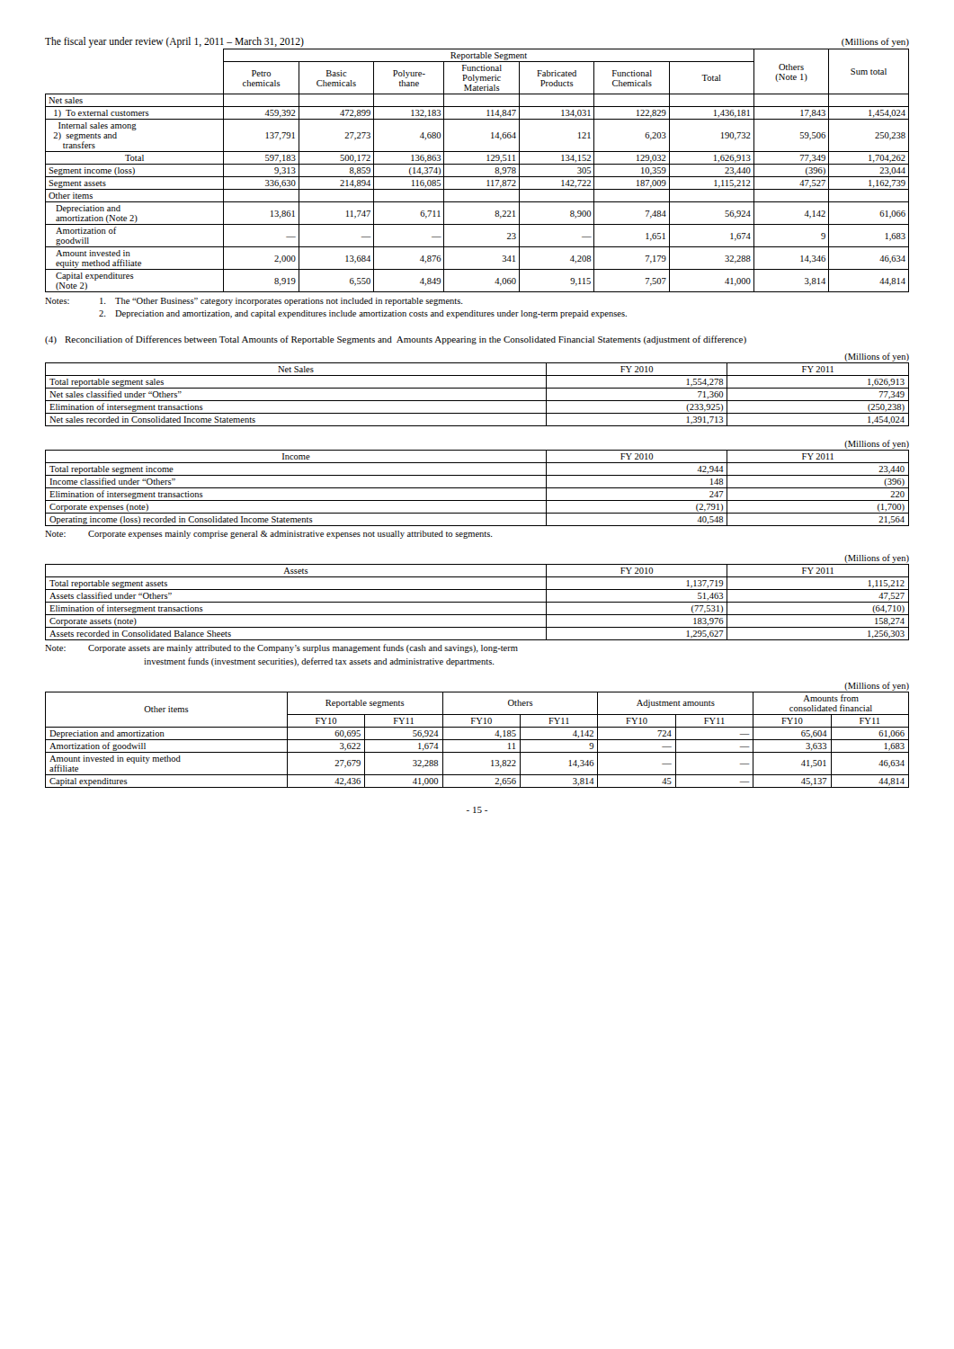The fiscal year under review (April 1, 2011 – March 31, 2012)
(Millions of yen)
| | Reportable Segment | Others (Note 1) | Sum total |
| --- | --- | --- | --- |
| Petro chemicals | Basic Chemicals | Polyure- thane | Functional Polymeric Materials | Fabricated Products | Functional Chemicals | Total |
| Net sales | | | | | | | | | |
| 1) To external customers | 459,392 | 472,899 | 132,183 | 114,847 | 134,031 | 122,829 | 1,436,181 | 17,843 | 1,454,024 |
| Internal sales among 2) segments and transfers | 137,791 | 27,273 | 4,680 | 14,664 | 121 | 6,203 | 190,732 | 59,506 | 250,238 |
| Total | 597,183 | 500,172 | 136,863 | 129,511 | 134,152 | 129,032 | 1,626,913 | 77,349 | 1,704,262 |
| Segment income (loss) | 9,313 | 8,859 | (14,374) | 8,978 | 305 | 10,359 | 23,440 | (396) | 23,044 |
| Segment assets | 336,630 | 214,894 | 116,085 | 117,872 | 142,722 | 187,009 | 1,115,212 | 47,527 | 1,162,739 |
| Other items | | | | | | | | | |
| Depreciation and amortization (Note 2) | 13,861 | 11,747 | 6,711 | 8,221 | 8,900 | 7,484 | 56,924 | 4,142 | 61,066 |
| Amortization of goodwill | — | — | — | 23 | — | 1,651 | 1,674 | 9 | 1,683 |
| Amount invested in equity method affiliate | 2,000 | 13,684 | 4,876 | 341 | 4,208 | 7,179 | 32,288 | 14,346 | 46,634 |
| Capital expenditures (Note 2) | 8,919 | 6,550 | 4,849 | 4,060 | 9,115 | 7,507 | 41,000 | 3,814 | 44,814 |
Notes:
1.
The “Other Business” category incorporates operations not included in reportable segments.
2.
Depreciation and amortization, and capital expenditures include amortization costs and expenditures under long-term prepaid expenses.
(4)
Reconciliation of Differences between Total Amounts of Reportable Segments and Amounts Appearing in the Consolidated Financial Statements (adjustment of difference)
(Millions of yen)
| Net Sales | FY 2010 | FY 2011 |
| --- | --- | --- |
| Total reportable segment sales | 1,554,278 | 1,626,913 |
| Net sales classified under “Others” | 71,360 | 77,349 |
| Elimination of intersegment transactions | (233,925) | (250,238) |
| Net sales recorded in Consolidated Income Statements | 1,391,713 | 1,454,024 |
(Millions of yen)
| Income | FY 2010 | FY 2011 |
| --- | --- | --- |
| Total reportable segment income | 42,944 | 23,440 |
| Income classified under “Others” | 148 | (396) |
| Elimination of intersegment transactions | 247 | 220 |
| Corporate expenses (note) | (2,791) | (1,700) |
| Operating income (loss) recorded in Consolidated Income Statements | 40,548 | 21,564 |
Note:
Corporate expenses mainly comprise general & administrative expenses not usually attributed to segments.
(Millions of yen)
| Assets | FY 2010 | FY 2011 |
| --- | --- | --- |
| Total reportable segment assets | 1,137,719 | 1,115,212 |
| Assets classified under “Others” | 51,463 | 47,527 |
| Elimination of intersegment transactions | (77,531) | (64,710) |
| Corporate assets (note) | 183,976 | 158,274 |
| Assets recorded in Consolidated Balance Sheets | 1,295,627 | 1,256,303 |
Note:
Corporate assets are mainly attributed to the Company’s surplus management funds (cash and savings), long-term
investment funds (investment securities), deferred tax assets and administrative departments.
(Millions of yen)
| Other items | Reportable segments | Others | Adjustment amounts | Amounts from consolidated financial |
| --- | --- | --- | --- | --- |
| FY10 | FY11 | FY10 | FY11 | FY10 | FY11 | FY10 | FY11 |
| Depreciation and amortization | 60,695 | 56,924 | 4,185 | 4,142 | 724 | — | 65,604 | 61,066 |
| Amortization of goodwill | 3,622 | 1,674 | 11 | 9 | — | — | 3,633 | 1,683 |
| Amount invested in equity method affiliate | 27,679 | 32,288 | 13,822 | 14,346 | — | — | 41,501 | 46,634 |
| Capital expenditures | 42,436 | 41,000 | 2,656 | 3,814 | 45 | — | 45,137 | 44,814 |
- 15 -